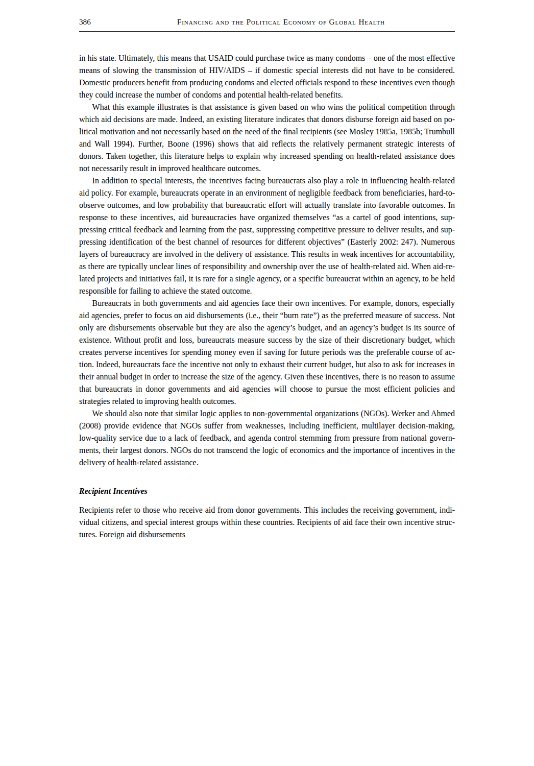386 Financing and the Political Economy of Global Health
in his state. Ultimately, this means that USAID could purchase twice as many condoms – one of the most effective means of slowing the transmission of HIV/AIDS – if domestic special interests did not have to be considered. Domestic producers benefit from producing condoms and elected officials respond to these incentives even though they could increase the number of condoms and potential health-related benefits.
What this example illustrates is that assistance is given based on who wins the political competition through which aid decisions are made. Indeed, an existing literature indicates that donors disburse foreign aid based on political motivation and not necessarily based on the need of the final recipients (see Mosley 1985a, 1985b; Trumbull and Wall 1994). Further, Boone (1996) shows that aid reflects the relatively permanent strategic interests of donors. Taken together, this literature helps to explain why increased spending on health-related assistance does not necessarily result in improved healthcare outcomes.
In addition to special interests, the incentives facing bureaucrats also play a role in influencing health-related aid policy. For example, bureaucrats operate in an environment of negligible feedback from beneficiaries, hard-to-observe outcomes, and low probability that bureaucratic effort will actually translate into favorable outcomes. In response to these incentives, aid bureaucracies have organized themselves “as a cartel of good intentions, suppressing critical feedback and learning from the past, suppressing competitive pressure to deliver results, and suppressing identification of the best channel of resources for different objectives” (Easterly 2002: 247). Numerous layers of bureaucracy are involved in the delivery of assistance. This results in weak incentives for accountability, as there are typically unclear lines of responsibility and ownership over the use of health-related aid. When aid-related projects and initiatives fail, it is rare for a single agency, or a specific bureaucrat within an agency, to be held responsible for failing to achieve the stated outcome.
Bureaucrats in both governments and aid agencies face their own incentives. For example, donors, especially aid agencies, prefer to focus on aid disbursements (i.e., their “burn rate”) as the preferred measure of success. Not only are disbursements observable but they are also the agency’s budget, and an agency’s budget is its source of existence. Without profit and loss, bureaucrats measure success by the size of their discretionary budget, which creates perverse incentives for spending money even if saving for future periods was the preferable course of action. Indeed, bureaucrats face the incentive not only to exhaust their current budget, but also to ask for increases in their annual budget in order to increase the size of the agency. Given these incentives, there is no reason to assume that bureaucrats in donor governments and aid agencies will choose to pursue the most efficient policies and strategies related to improving health outcomes.
We should also note that similar logic applies to non-governmental organizations (NGOs). Werker and Ahmed (2008) provide evidence that NGOs suffer from weaknesses, including inefficient, multilayer decision-making, low-quality service due to a lack of feedback, and agenda control stemming from pressure from national governments, their largest donors. NGOs do not transcend the logic of economics and the importance of incentives in the delivery of health-related assistance.
Recipient Incentives
Recipients refer to those who receive aid from donor governments. This includes the receiving government, individual citizens, and special interest groups within these countries. Recipients of aid face their own incentive structures. Foreign aid disbursements